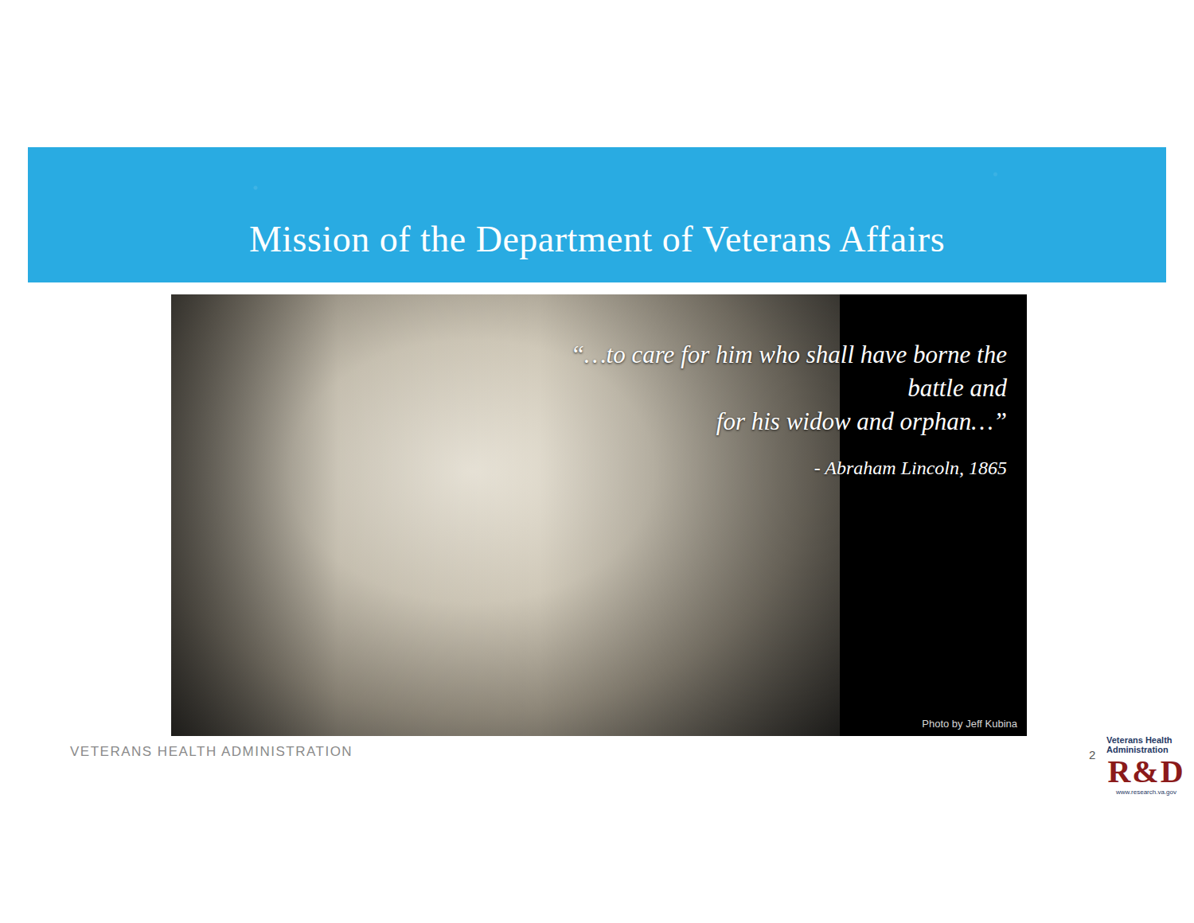Mission of the Department of Veterans Affairs
“…to care for him who shall have borne the battle and
for his widow and orphan…”
- Abraham Lincoln, 1865
Photo by Jeff Kubina
VETERANS HEALTH ADMINISTRATION
2
Veterans Health
Administration
R&D
www.research.va.gov